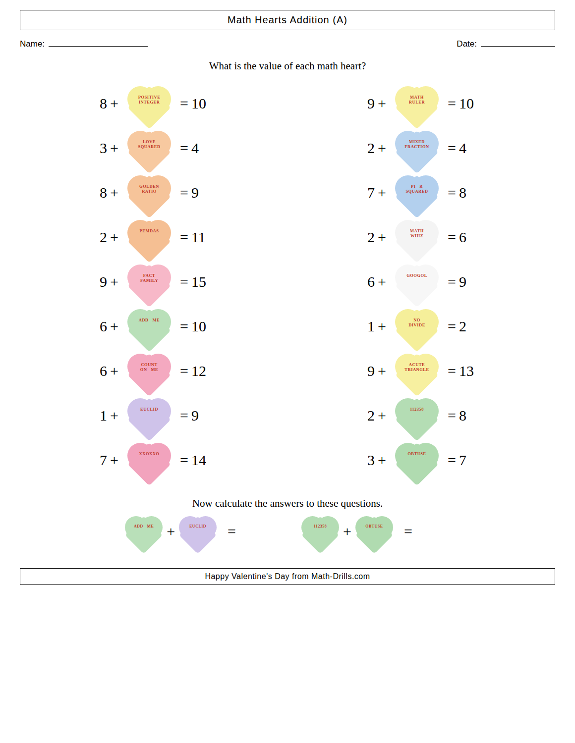Math Hearts Addition (A)
Name:
Date:
What is the value of each math heart?
| 8 + POSITIVE INTEGER = 10 | 9 + MATH RULER = 10 |
| 3 + LOVE SQUARED = 4 | 2 + MIXED FRACTION = 4 |
| 8 + GOLDEN RATIO = 9 | 7 + PI R SQUARED = 8 |
| 2 + PEMDAS = 11 | 2 + MATH WHIZ = 6 |
| 9 + FACT FAMILY = 15 | 6 + GOOGOL = 9 |
| 6 + ADD ME = 10 | 1 + NO DIVIDE = 2 |
| 6 + COUNT ON ME = 12 | 9 + ACUTE TRIANGLE = 13 |
| 1 + EUCLID = 9 | 2 + 112358 = 8 |
| 7 + XXOXXO = 14 | 3 + OBTUSE = 7 |
Now calculate the answers to these questions.
ADD ME + EUCLID =
112358 + OBTUSE =
Happy Valentine's Day from Math-Drills.com